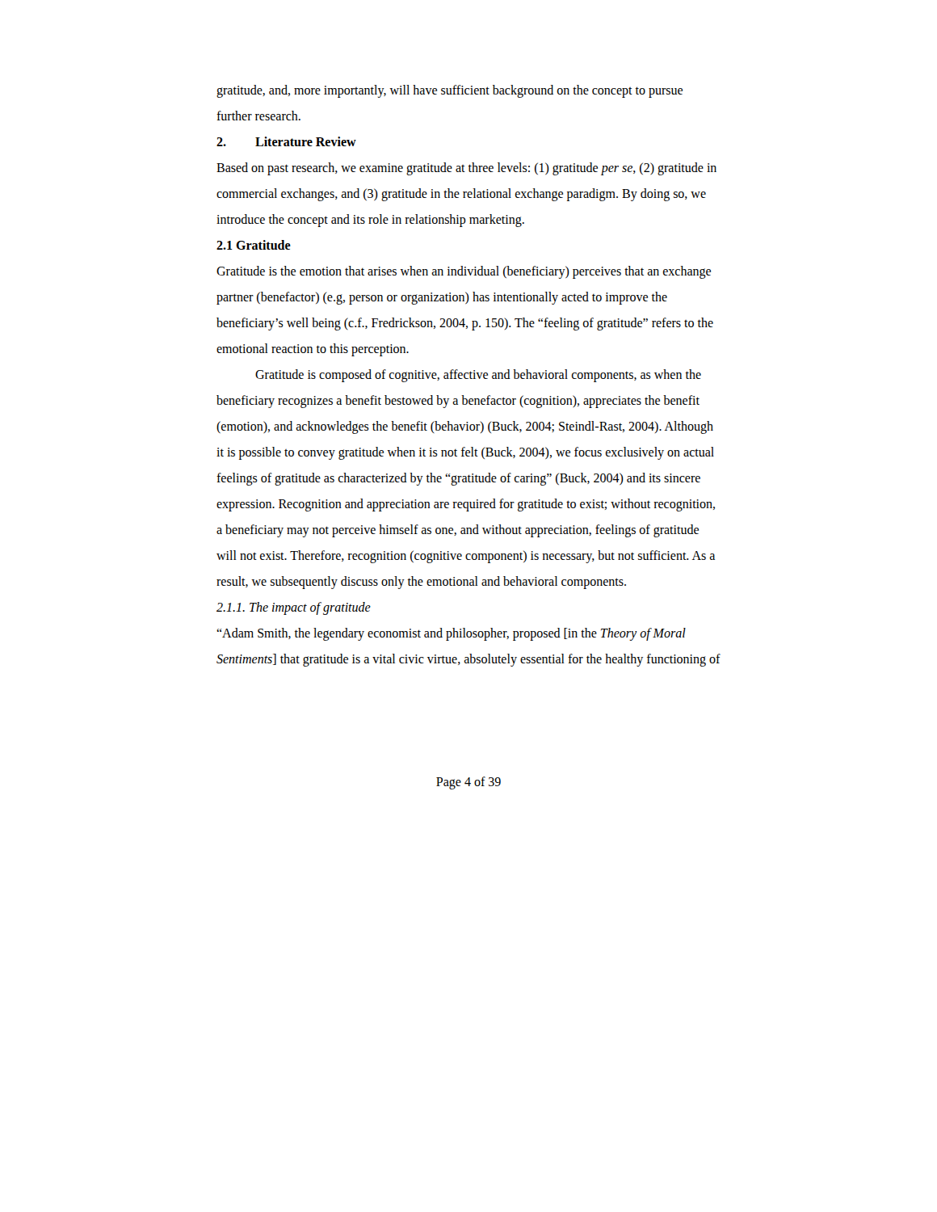gratitude, and, more importantly, will have sufficient background on the concept to pursue further research.
2.
Literature Review
Based on past research, we examine gratitude at three levels: (1) gratitude per se, (2) gratitude in commercial exchanges, and (3) gratitude in the relational exchange paradigm. By doing so, we introduce the concept and its role in relationship marketing.
2.1 Gratitude
Gratitude is the emotion that arises when an individual (beneficiary) perceives that an exchange partner (benefactor) (e.g, person or organization) has intentionally acted to improve the beneficiary’s well being (c.f., Fredrickson, 2004, p. 150). The “feeling of gratitude” refers to the emotional reaction to this perception.
Gratitude is composed of cognitive, affective and behavioral components, as when the beneficiary recognizes a benefit bestowed by a benefactor (cognition), appreciates the benefit (emotion), and acknowledges the benefit (behavior) (Buck, 2004; Steindl-Rast, 2004). Although it is possible to convey gratitude when it is not felt (Buck, 2004), we focus exclusively on actual feelings of gratitude as characterized by the “gratitude of caring” (Buck, 2004) and its sincere expression. Recognition and appreciation are required for gratitude to exist; without recognition, a beneficiary may not perceive himself as one, and without appreciation, feelings of gratitude will not exist. Therefore, recognition (cognitive component) is necessary, but not sufficient. As a result, we subsequently discuss only the emotional and behavioral components.
2.1.1. The impact of gratitude
“Adam Smith, the legendary economist and philosopher, proposed [in the Theory of Moral Sentiments] that gratitude is a vital civic virtue, absolutely essential for the healthy functioning of
Page 4 of 39